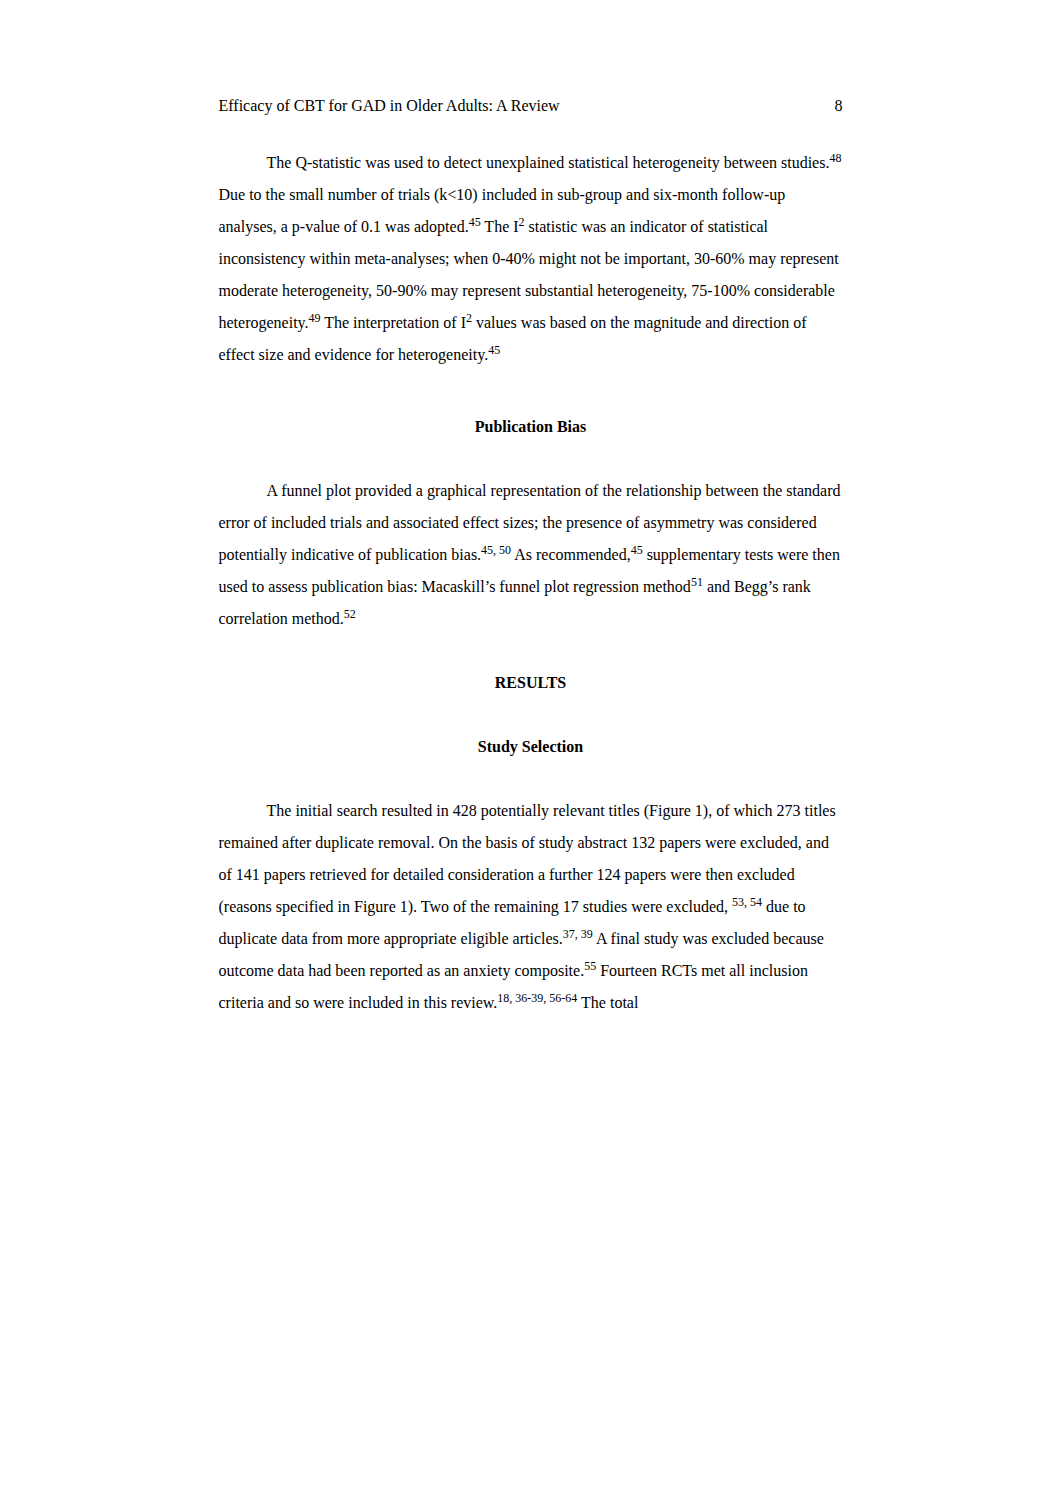Efficacy of CBT for GAD in Older Adults: A Review
8
The Q-statistic was used to detect unexplained statistical heterogeneity between studies.48 Due to the small number of trials (k<10) included in sub-group and six-month follow-up analyses, a p-value of 0.1 was adopted.45 The I2 statistic was an indicator of statistical inconsistency within meta-analyses; when 0-40% might not be important, 30-60% may represent moderate heterogeneity, 50-90% may represent substantial heterogeneity, 75-100% considerable heterogeneity.49 The interpretation of I2 values was based on the magnitude and direction of effect size and evidence for heterogeneity.45
Publication Bias
A funnel plot provided a graphical representation of the relationship between the standard error of included trials and associated effect sizes; the presence of asymmetry was considered potentially indicative of publication bias.45, 50 As recommended,45 supplementary tests were then used to assess publication bias: Macaskill’s funnel plot regression method51 and Begg’s rank correlation method.52
RESULTS
Study Selection
The initial search resulted in 428 potentially relevant titles (Figure 1), of which 273 titles remained after duplicate removal. On the basis of study abstract 132 papers were excluded, and of 141 papers retrieved for detailed consideration a further 124 papers were then excluded (reasons specified in Figure 1). Two of the remaining 17 studies were excluded, 53, 54 due to duplicate data from more appropriate eligible articles.37, 39 A final study was excluded because outcome data had been reported as an anxiety composite.55 Fourteen RCTs met all inclusion criteria and so were included in this review.18, 36-39, 56-64 The total